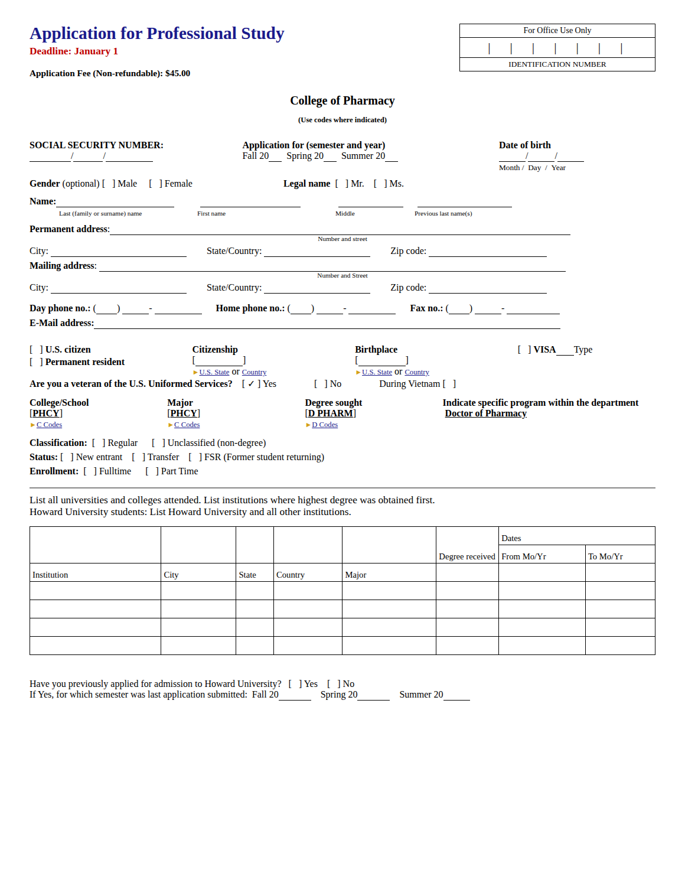Application for Professional Study
Deadline: January 1
Application Fee (Non-refundable): $45.00
For Office Use Only
| | | | | | |
IDENTIFICATION NUMBER
College of Pharmacy
(Use codes where indicated)
SOCIAL SECURITY NUMBER:
/ /
Application for (semester and year)
Fall 20 Spring 20 Summer 20
Date of birth
/ /
Month / Day / Year
Gender (optional) [ ] Male [ ] Female Legal name [ ] Mr. [ ] Ms.
Name:
Last (family or surname) name First name Middle Previous last name(s)
Permanent address:
Number and street
City: State/Country: Zip code:
Mailing address:
Number and Street
City: State/Country: Zip code:
Day phone no.: ( ) - Home phone no.: ( ) - Fax no.: ( ) -
E-Mail address:
[ ] U.S. citizen
Citizenship
[ ]
►U.S. State or Country
Birthplace
[ ]
►U.S. State or Country
[ ] VISA Type
[ ] Permanent resident
Are you a veteran of the U.S. Uniformed Services? [ ✓ ] Yes [ ] No During Vietnam [ ]
College/School
[PHCY]
►C Codes
Major
[PHCY]
►C Codes
Degree sought
[D PHARM]
►D Codes
Indicate specific program within the department
Doctor of Pharmacy
Classification: [ ] Regular [ ] Unclassified (non-degree)
Status: [ ] New entrant [ ] Transfer [ ] FSR (Former student returning)
Enrollment: [ ] Fulltime [ ] Part Time
List all universities and colleges attended. List institutions where highest degree was obtained first.
Howard University students: List Howard University and all other institutions.
| | | | | | Degree received | Dates |
| From Mo/Yr | To Mo/Yr |
| Institution | City | State | Country | Major | | | |
Have you previously applied for admission to Howard University? [ ] Yes [ ] No
If Yes, for which semester was last application submitted: Fall 20 Spring 20 Summer 20